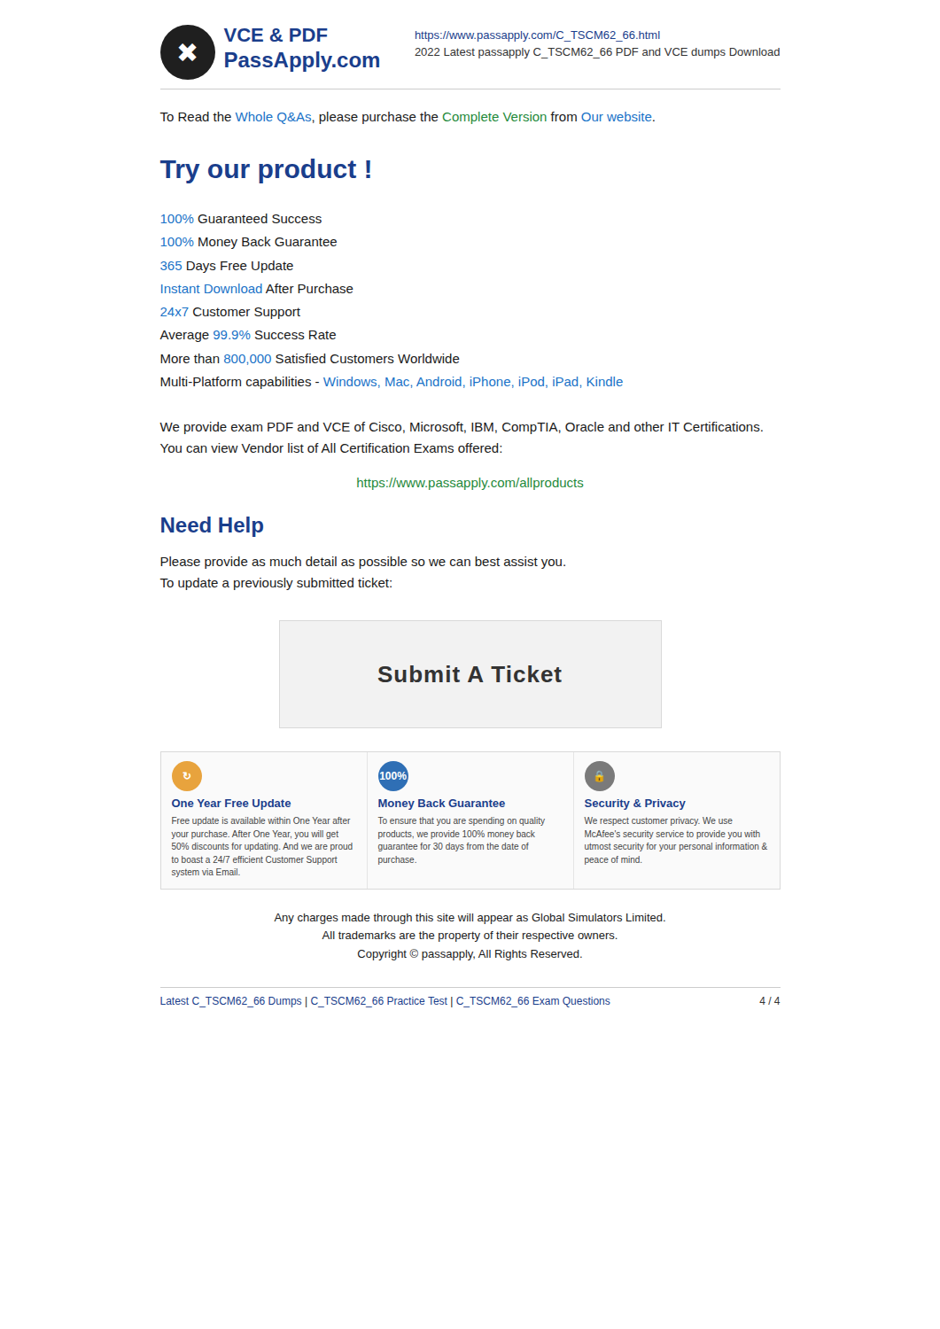✖
VCE & PDF
PassApply.com
https://www.passapply.com/C_TSCM62_66.html
2022 Latest passapply C_TSCM62_66 PDF and VCE dumps Download
To Read the Whole Q&As, please purchase the Complete Version from Our website.
Try our product !
100% Guaranteed Success
100% Money Back Guarantee
365 Days Free Update
Instant Download After Purchase
24x7 Customer Support
Average 99.9% Success Rate
More than 800,000 Satisfied Customers Worldwide
Multi-Platform capabilities - Windows, Mac, Android, iPhone, iPod, iPad, Kindle
We provide exam PDF and VCE of Cisco, Microsoft, IBM, CompTIA, Oracle and other IT Certifications. You can view Vendor list of All Certification Exams offered:
https://www.passapply.com/allproducts
Need Help
Please provide as much detail as possible so we can best assist you.
To update a previously submitted ticket:
Submit A Ticket
↻
One Year Free Update
Free update is available within One Year after your purchase. After One Year, you will get 50% discounts for updating. And we are proud to boast a 24/7 efficient Customer Support system via Email.
100%
Money Back Guarantee
To ensure that you are spending on quality products, we provide 100% money back guarantee for 30 days from the date of purchase.
🔒
Security & Privacy
We respect customer privacy. We use McAfee's security service to provide you with utmost security for your personal information & peace of mind.
Any charges made through this site will appear as Global Simulators Limited.
All trademarks are the property of their respective owners.
Copyright © passapply, All Rights Reserved.
Latest C_TSCM62_66 Dumps | C_TSCM62_66 Practice Test | C_TSCM62_66 Exam Questions
4 / 4